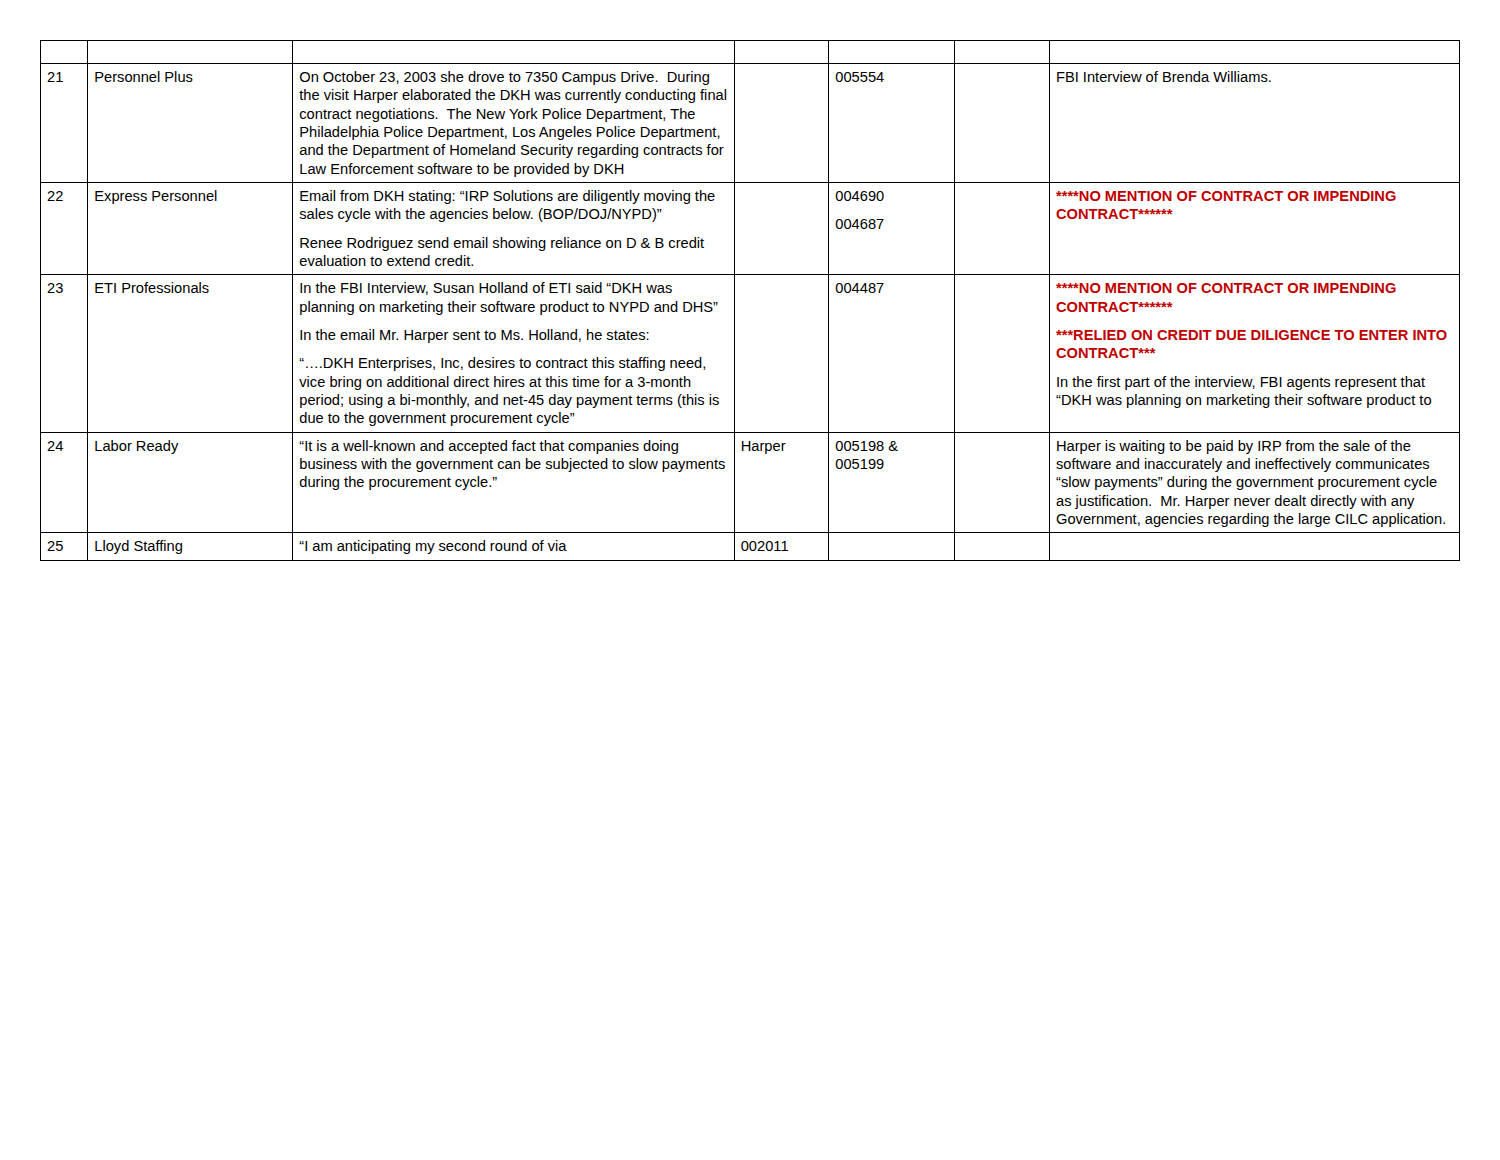| 21 | Personnel Plus | On October 23, 2003 she drove to 7350 Campus Drive. During the visit Harper elaborated the DKH was currently conducting final contract negotiations. The New York Police Department, The Philadelphia Police Department, Los Angeles Police Department, and the Department of Homeland Security regarding contracts for Law Enforcement software to be provided by DKH | | 005554 | | FBI Interview of Brenda Williams. |
| 22 | Express Personnel | Email from DKH stating: “IRP Solutions are diligently moving the sales cycle with the agencies below. (BOP/DOJ/NYPD)” Renee Rodriguez send email showing reliance on D & B credit evaluation to extend credit. | | 004690 004687 | | ****NO MENTION OF CONTRACT OR IMPENDING CONTRACT****** |
| 23 | ETI Professionals | In the FBI Interview, Susan Holland of ETI said “DKH was planning on marketing their software product to NYPD and DHS” In the email Mr. Harper sent to Ms. Holland, he states: “….DKH Enterprises, Inc, desires to contract this staffing need, vice bring on additional direct hires at this time for a 3-month period; using a bi-monthly, and net-45 day payment terms (this is due to the government procurement cycle” | | 004487 | | ****NO MENTION OF CONTRACT OR IMPENDING CONTRACT****** ***RELIED ON CREDIT DUE DILIGENCE TO ENTER INTO CONTRACT*** In the first part of the interview, FBI agents represent that “DKH was planning on marketing their software product to |
| 24 | Labor Ready | “It is a well-known and accepted fact that companies doing business with the government can be subjected to slow payments during the procurement cycle.” | Harper | 005198 & 005199 | | Harper is waiting to be paid by IRP from the sale of the software and inaccurately and ineffectively communicates “slow payments” during the government procurement cycle as justification. Mr. Harper never dealt directly with any Government, agencies regarding the large CILC application. |
| 25 | Lloyd Staffing | “I am anticipating my second round of via | 002011 | | | |